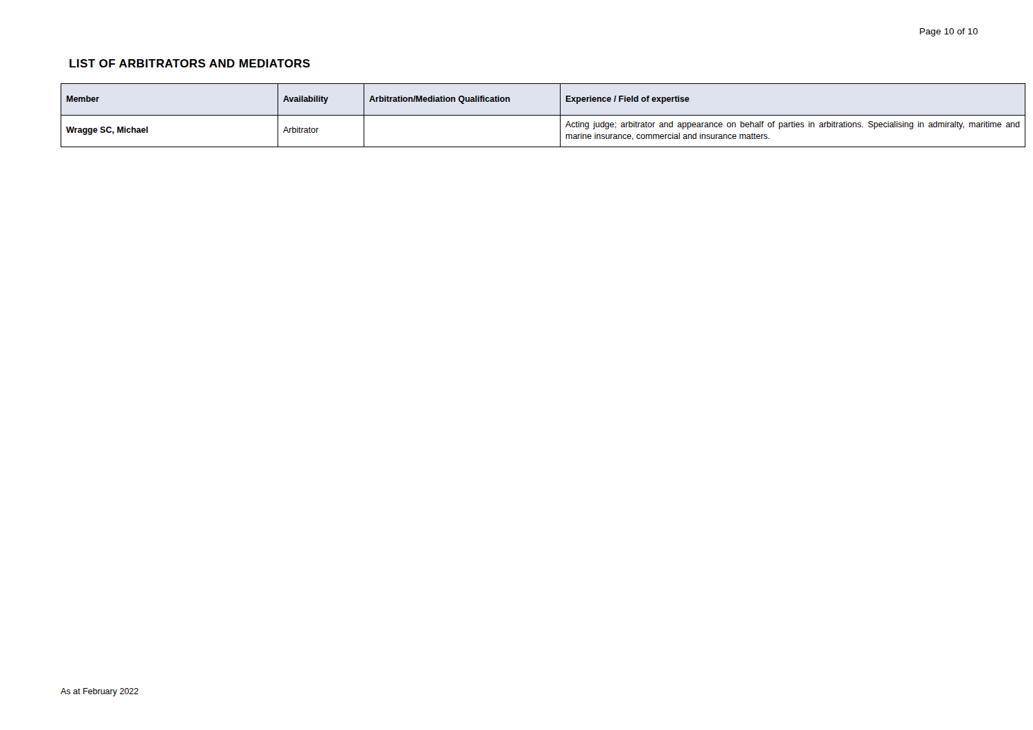Page 10 of 10
LIST OF ARBITRATORS AND MEDIATORS
| Member | Availability | Arbitration/Mediation Qualification | Experience / Field of expertise |
| --- | --- | --- | --- |
| Wragge SC, Michael | Arbitrator | | Acting judge; arbitrator and appearance on behalf of parties in arbitrations. Specialising in admiralty, maritime and marine insurance, commercial and insurance matters. |
As at February 2022